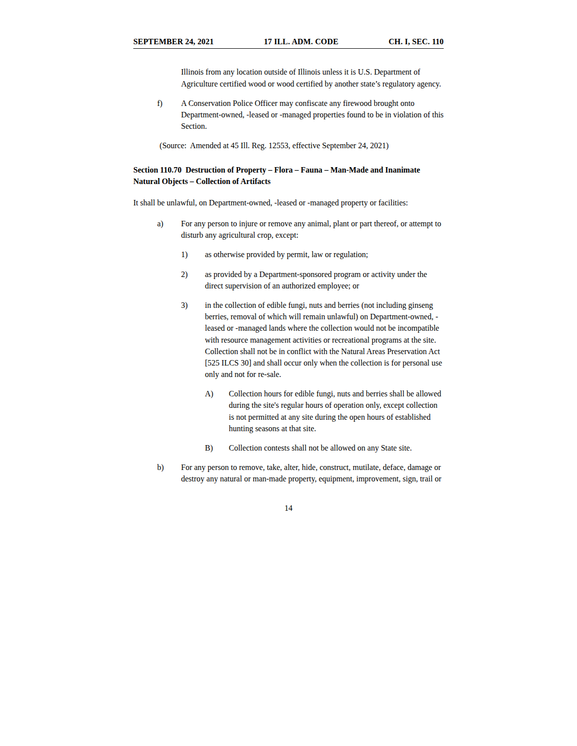September 24, 2021 17 Ill. Adm. Code Ch. I, Sec. 110
Illinois from any location outside of Illinois unless it is U.S. Department of Agriculture certified wood or wood certified by another state’s regulatory agency.
f) A Conservation Police Officer may confiscate any firewood brought onto Department-owned, -leased or -managed properties found to be in violation of this Section.
(Source: Amended at 45 Ill. Reg. 12553, effective September 24, 2021)
Section 110.70 Destruction of Property – Flora – Fauna – Man-Made and Inanimate Natural Objects – Collection of Artifacts
It shall be unlawful, on Department-owned, -leased or -managed property or facilities:
a) For any person to injure or remove any animal, plant or part thereof, or attempt to disturb any agricultural crop, except:
1) as otherwise provided by permit, law or regulation;
2) as provided by a Department-sponsored program or activity under the direct supervision of an authorized employee; or
3) in the collection of edible fungi, nuts and berries (not including ginseng berries, removal of which will remain unlawful) on Department-owned, -leased or -managed lands where the collection would not be incompatible with resource management activities or recreational programs at the site. Collection shall not be in conflict with the Natural Areas Preservation Act [525 ILCS 30] and shall occur only when the collection is for personal use only and not for re-sale.
A) Collection hours for edible fungi, nuts and berries shall be allowed during the site's regular hours of operation only, except collection is not permitted at any site during the open hours of established hunting seasons at that site.
B) Collection contests shall not be allowed on any State site.
b) For any person to remove, take, alter, hide, construct, mutilate, deface, damage or destroy any natural or man-made property, equipment, improvement, sign, trail or
14